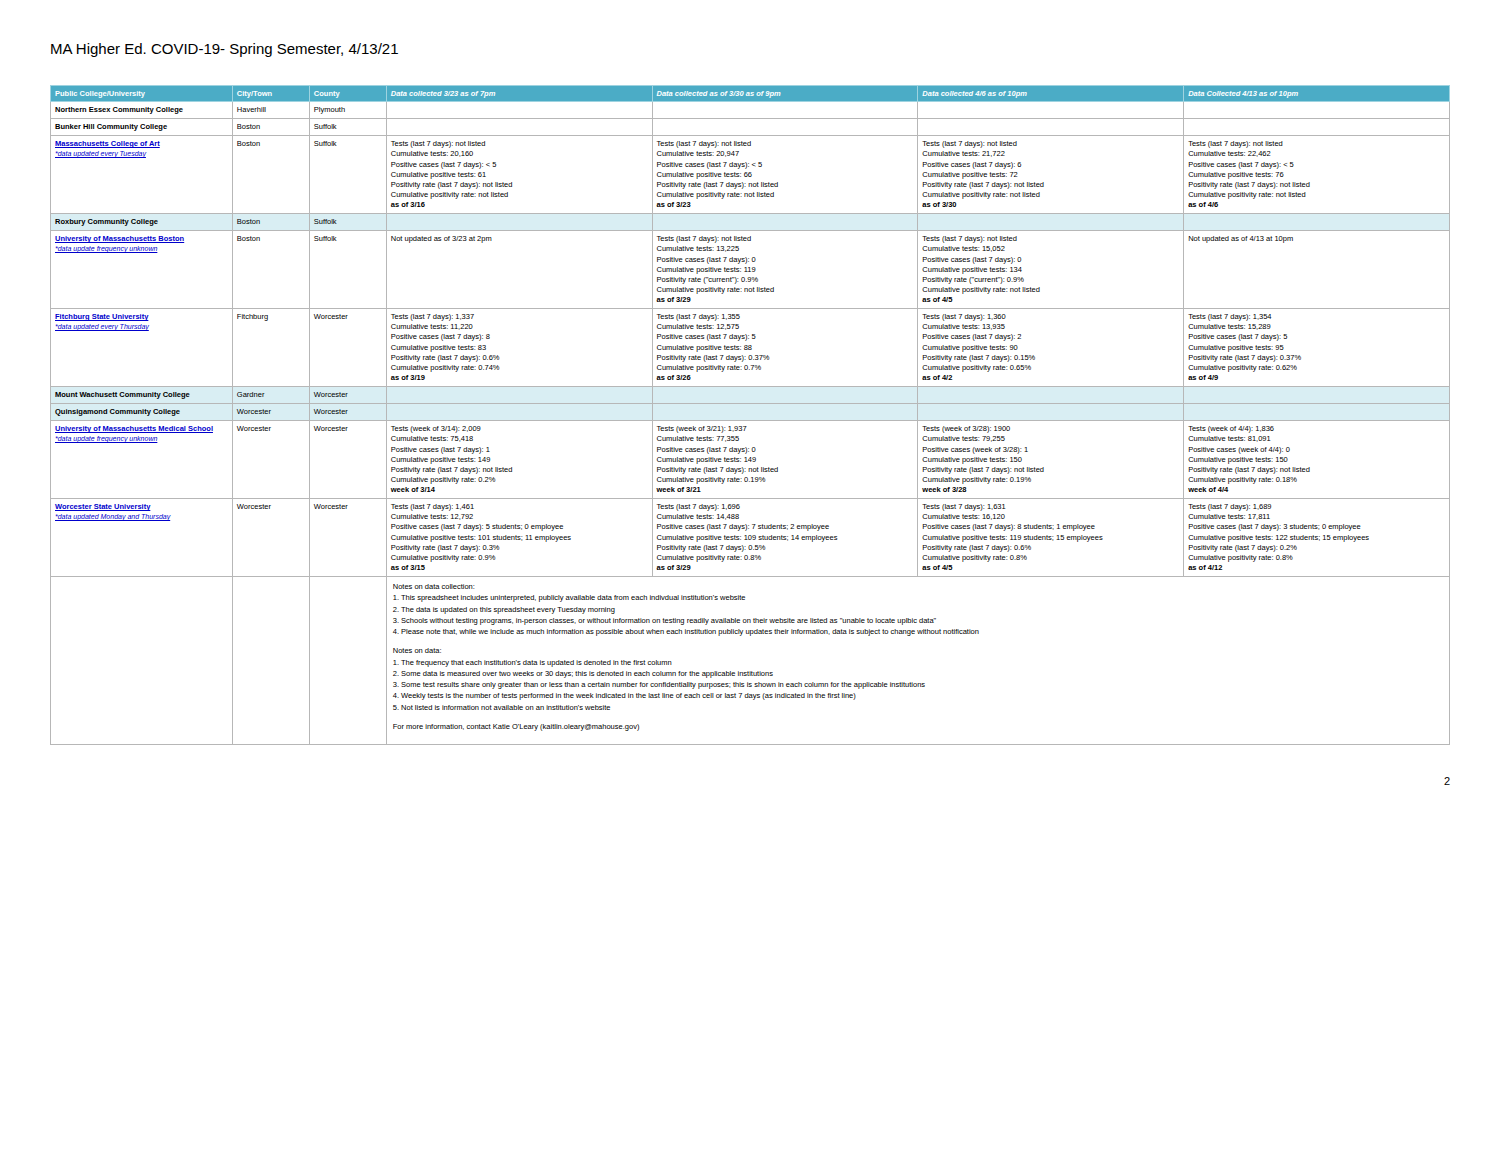MA Higher Ed. COVID-19- Spring Semester, 4/13/21
| Public College/University | City/Town | County | Data collected 3/23 as of 7pm | Data collected as of 3/30 as of 9pm | Data collected 4/6 as of 10pm | Data Collected 4/13 as of 10pm |
| --- | --- | --- | --- | --- | --- | --- |
| Northern Essex Community College | Haverhill | Plymouth | | | | |
| Bunker Hill Community College | Boston | Suffolk | | | | |
| Massachusetts College of Art *data updated every Tuesday | Boston | Suffolk | Tests (last 7 days): not listed Cumulative tests: 20,160 Positive cases (last 7 days): < 5 Cumulative positive tests: 61 Positivity rate (last 7 days): not listed Cumulative positivity rate: not listed as of 3/16 | Tests (last 7 days): not listed Cumulative tests: 20,947 Positive cases (last 7 days): < 5 Cumulative positive tests: 66 Positivity rate (last 7 days): not listed Cumulative positivity rate: not listed as of 3/23 | Tests (last 7 days): not listed Cumulative tests: 21,722 Positive cases (last 7 days): 6 Cumulative positive tests: 72 Positivity rate (last 7 days): not listed Cumulative positivity rate: not listed as of 3/30 | Tests (last 7 days): not listed Cumulative tests: 22,462 Positive cases (last 7 days): < 5 Cumulative positive tests: 76 Positivity rate (last 7 days): not listed Cumulative positivity rate: not listed as of 4/6 |
| Roxbury Community College | Boston | Suffolk | | | | |
| University of Massachusetts Boston *data update frequency unknown | Boston | Suffolk | Not updated as of 3/23 at 2pm | Tests (last 7 days): not listed Cumulative tests: 13,225 Positive cases (last 7 days): 0 Cumulative positive tests: 119 Positivity rate ("current"): 0.9% Cumulative positivity rate: not listed as of 3/29 | Tests (last 7 days): not listed Cumulative tests: 15,052 Positive cases (last 7 days): 0 Cumulative positive tests: 134 Positivity rate ("current"): 0.9% Cumulative positivity rate: not listed as of 4/5 | Not updated as of 4/13 at 10pm |
| Fitchburg State University *data updated every Thursday | Fitchburg | Worcester | Tests (last 7 days): 1,337 Cumulative tests: 11,220 Positive cases (last 7 days): 8 Cumulative positive tests: 83 Positivity rate (last 7 days): 0.6% Cumulative positivity rate: 0.74% as of 3/19 | Tests (last 7 days): 1,355 Cumulative tests: 12,575 Positive cases (last 7 days): 5 Cumulative positive tests: 88 Positivity rate (last 7 days): 0.37% Cumulative positivity rate: 0.7% as of 3/26 | Tests (last 7 days): 1,360 Cumulative tests: 13,935 Positive cases (last 7 days): 2 Cumulative positive tests: 90 Positivity rate (last 7 days): 0.15% Cumulative positivity rate: 0.65% as of 4/2 | Tests (last 7 days): 1,354 Cumulative tests: 15,289 Positive cases (last 7 days): 5 Cumulative positive tests: 95 Positivity rate (last 7 days): 0.37% Cumulative positivity rate: 0.62% as of 4/9 |
| Mount Wachusett Community College | Gardner | Worcester | | | | |
| Quinsigamond Community College | Worcester | Worcester | | | | |
| University of Massachusetts Medical School *data update frequency unknown | Worcester | Worcester | Tests (week of 3/14): 2,009 Cumulative tests: 75,418 Positive cases (last 7 days): 1 Cumulative positive tests: 149 Positivity rate (last 7 days): not listed Cumulative positivity rate: 0.2% week of 3/14 | Tests (week of 3/21): 1,937 Cumulative tests: 77,355 Positive cases (last 7 days): 0 Cumulative positive tests: 149 Positivity rate (last 7 days): not listed Cumulative positivity rate: 0.19% week of 3/21 | Tests (week of 3/28): 1900 Cumulative tests: 79,255 Positive cases (week of 3/28): 1 Cumulative positive tests: 150 Positivity rate (last 7 days): not listed Cumulative positivity rate: 0.19% week of 3/28 | Tests (week of 4/4): 1,836 Cumulative tests: 81,091 Positive cases (week of 4/4): 0 Cumulative positive tests: 150 Positivity rate (last 7 days): not listed Cumulative positivity rate: 0.18% week of 4/4 |
| Worcester State University *data updated Monday and Thursday | Worcester | Worcester | Tests (last 7 days): 1,461 Cumulative tests: 12,792 Positive cases (last 7 days): 5 students; 0 employee Cumulative positive tests: 101 students; 11 employees Positivity rate (last 7 days): 0.3% Cumulative positivity rate: 0.9% as of 3/15 | Tests (last 7 days): 1,696 Cumulative tests: 14,488 Positive cases (last 7 days): 7 students; 2 employee Cumulative positive tests: 109 students; 14 employees Positivity rate (last 7 days): 0.5% Cumulative positivity rate: 0.8% as of 3/29 | Tests (last 7 days): 1,631 Cumulative tests: 16,120 Positive cases (last 7 days): 8 students; 1 employee Cumulative positive tests: 119 students; 15 employees Positivity rate (last 7 days): 0.6% Cumulative positivity rate: 0.8% as of 4/5 | Tests (last 7 days): 1,689 Cumulative tests: 17,811 Positive cases (last 7 days): 3 students; 0 employee Cumulative positive tests: 122 students; 15 employees Positivity rate (last 7 days): 0.2% Cumulative positivity rate: 0.8% as of 4/12 |
| | | | Notes on data collection: 1. This spreadsheet includes uninterpreted, publicly available data from each indivdual institution's website 2. The data is updated on this spreadsheet every Tuesday morning 3. Schools without testing programs, in-person classes, or without information on testing readily available on their website are listed as "unable to locate uplbic data" 4. Please note that, while we include as much information as possible about when each institution publicly updates their information, data is subject to change without notification Notes on data: 1. The frequency that each institution's data is updated is denoted in the first column 2. Some data is measured over two weeks or 30 days; this is denoted in each column for the applicable institutions 3. Some test results share only greater than or less than a certain number for confidentiality purposes; this is shown in each column for the applicable institutions 4. Weekly tests is the number of tests performed in the week indicated in the last line of each cell or last 7 days (as indicated in the first line) 5. Not listed is information not available on an institution's website For more information, contact Katie O'Leary (kaitlin.oleary@mahouse.gov) |
2